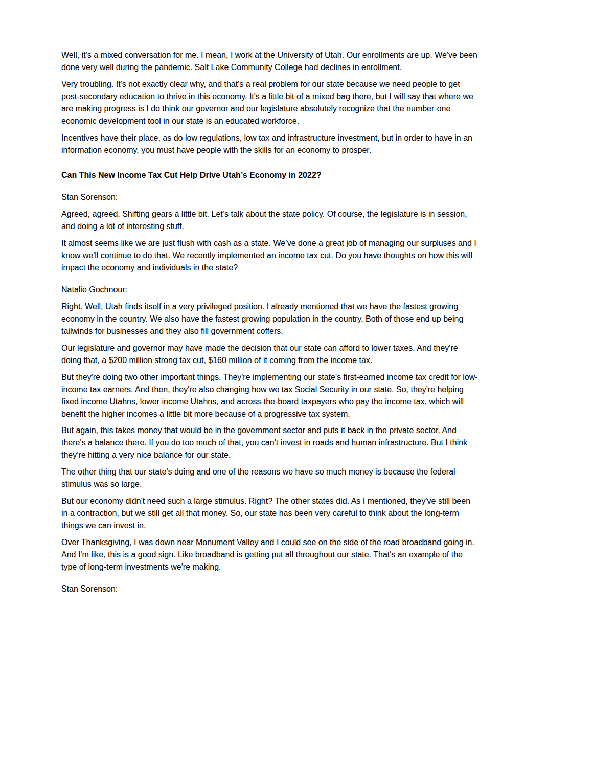Well, it's a mixed conversation for me. I mean, I work at the University of Utah. Our enrollments are up. We've been done very well during the pandemic. Salt Lake Community College had declines in enrollment.
Very troubling. It's not exactly clear why, and that's a real problem for our state because we need people to get post-secondary education to thrive in this economy. It's a little bit of a mixed bag there, but I will say that where we are making progress is I do think our governor and our legislature absolutely recognize that the number-one economic development tool in our state is an educated workforce.
Incentives have their place, as do low regulations, low tax and infrastructure investment, but in order to have in an information economy, you must have people with the skills for an economy to prosper.
Can This New Income Tax Cut Help Drive Utah’s Economy in 2022?
Stan Sorenson:
Agreed, agreed. Shifting gears a little bit. Let’s talk about the state policy. Of course, the legislature is in session, and doing a lot of interesting stuff.
It almost seems like we are just flush with cash as a state. We’ve done a great job of managing our surpluses and I know we'll continue to do that. We recently implemented an income tax cut. Do you have thoughts on how this will impact the economy and individuals in the state?
Natalie Gochnour:
Right. Well, Utah finds itself in a very privileged position. I already mentioned that we have the fastest growing economy in the country. We also have the fastest growing population in the country. Both of those end up being tailwinds for businesses and they also fill government coffers.
Our legislature and governor may have made the decision that our state can afford to lower taxes. And they're doing that, a $200 million strong tax cut, $160 million of it coming from the income tax.
But they're doing two other important things. They're implementing our state's first-earned income tax credit for low-income tax earners. And then, they're also changing how we tax Social Security in our state. So, they're helping fixed income Utahns, lower income Utahns, and across-the-board taxpayers who pay the income tax, which will benefit the higher incomes a little bit more because of a progressive tax system.
But again, this takes money that would be in the government sector and puts it back in the private sector. And there's a balance there. If you do too much of that, you can't invest in roads and human infrastructure. But I think they're hitting a very nice balance for our state.
The other thing that our state's doing and one of the reasons we have so much money is because the federal stimulus was so large.
But our economy didn't need such a large stimulus. Right? The other states did. As I mentioned, they've still been in a contraction, but we still get all that money. So, our state has been very careful to think about the long-term things we can invest in.
Over Thanksgiving, I was down near Monument Valley and I could see on the side of the road broadband going in. And I'm like, this is a good sign. Like broadband is getting put all throughout our state. That's an example of the type of long-term investments we're making.
Stan Sorenson: